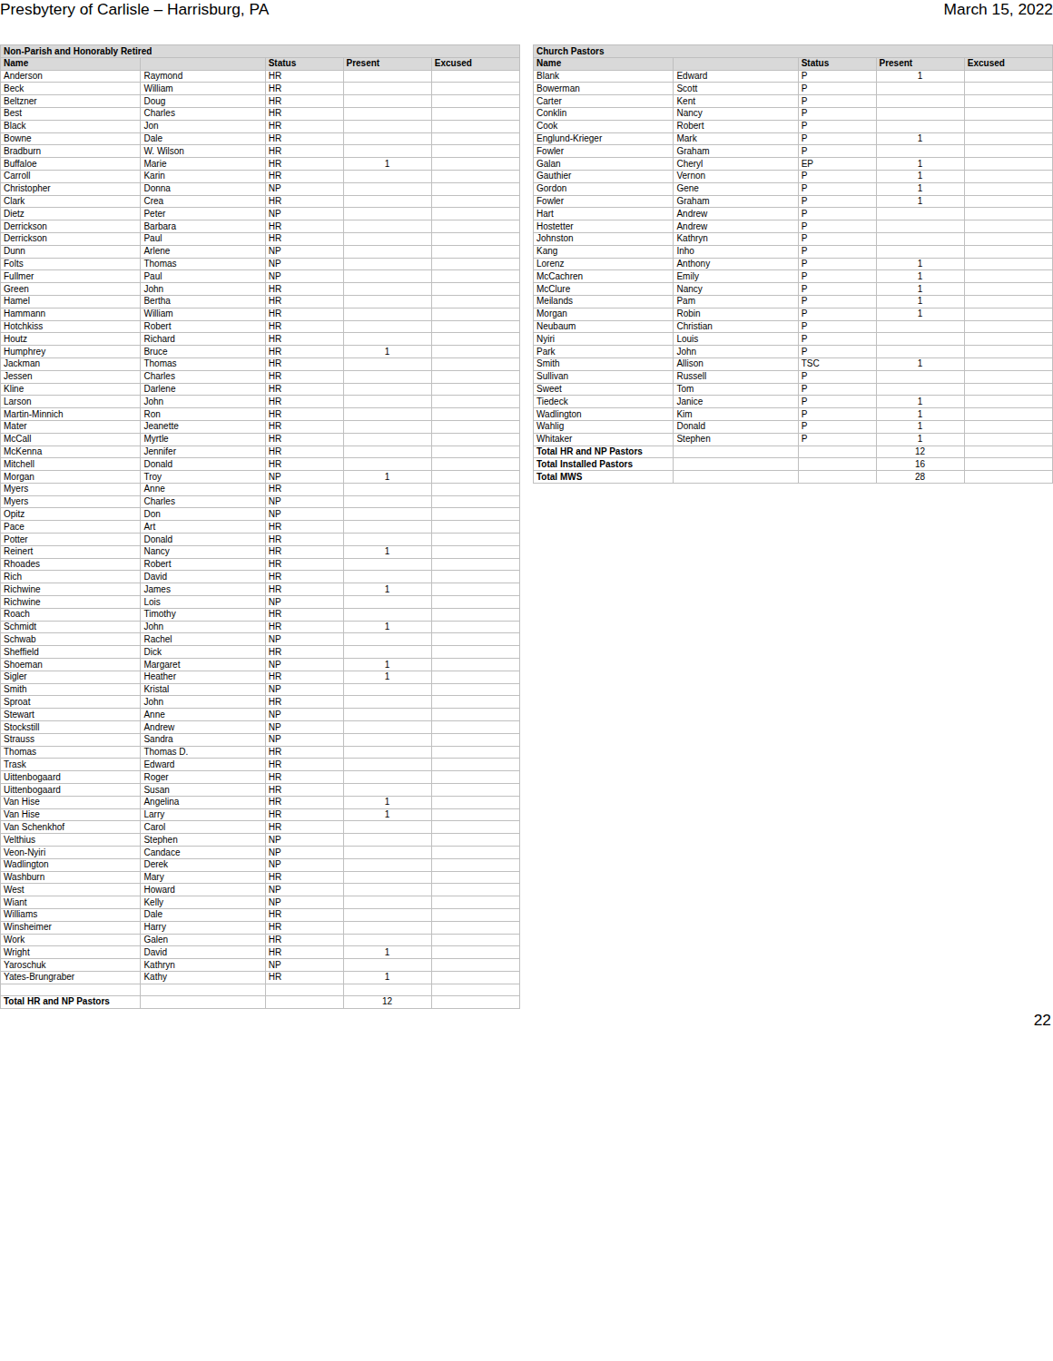Presbytery of Carlisle – Harrisburg, PA
March 15, 2022
| / Non-Parish and Honorably Retired / / --- / / Name / / Status / Present / Excused / / Anderson / Raymond / HR / / / / Beck / William / HR / / / / Beltzner / Doug / HR / / / / Best / Charles / HR / / / / Black / Jon / HR / / / / Bowne / Dale / HR / / / / Bradburn / W. Wilson / HR / / / / Buffaloe / Marie / HR / 1 / / / Carroll / Karin / HR / / / / Christopher / Donna / NP / / / / Clark / Crea / HR / / / / Dietz / Peter / NP / / / / Derrickson / Barbara / HR / / / / Derrickson / Paul / HR / / / / Dunn / Arlene / NP / / / / Folts / Thomas / NP / / / / Fullmer / Paul / NP / / / / Green / John / HR / / / / Hamel / Bertha / HR / / / / Hammann / William / HR / / / / Hotchkiss / Robert / HR / / / / Houtz / Richard / HR / / / / Humphrey / Bruce / HR / 1 / / / Jackman / Thomas / HR / / / / Jessen / Charles / HR / / / / Kline / Darlene / HR / / / / Larson / John / HR / / / / Martin-Minnich / Ron / HR / / / / Mater / Jeanette / HR / / / / McCall / Myrtle / HR / / / / McKenna / Jennifer / HR / / / / Mitchell / Donald / HR / / / / Morgan / Troy / NP / 1 / / / Myers / Anne / HR / / / / Myers / Charles / NP / / / / Opitz / Don / NP / / / / Pace / Art / HR / / / / Potter / Donald / HR / / / / Reinert / Nancy / HR / 1 / / / Rhoades / Robert / HR / / / / Rich / David / HR / / / / Richwine / James / HR / 1 / / / Richwine / Lois / NP / / / / Roach / Timothy / HR / / / / Schmidt / John / HR / 1 / / / Schwab / Rachel / NP / / / / Sheffield / Dick / HR / / / / Shoeman / Margaret / NP / 1 / / / Sigler / Heather / HR / 1 / / / Smith / Kristal / NP / / / / Sproat / John / HR / / / / Stewart / Anne / NP / / / / Stockstill / Andrew / NP / / / / Strauss / Sandra / NP / / / / Thomas / Thomas D. / HR / / / / Trask / Edward / HR / / / / Uittenbogaard / Roger / HR / / / / Uittenbogaard / Susan / HR / / / / Van Hise / Angelina / HR / 1 / / / Van Hise / Larry / HR / 1 / / / Van Schenkhof / Carol / HR / / / / Velthius / Stephen / NP / / / / Veon-Nyiri / Candace / NP / / / / Wadlington / Derek / NP / / / / Washburn / Mary / HR / / / / West / Howard / NP / / / / Wiant / Kelly / NP / / / / Williams / Dale / HR / / / / Winsheimer / Harry / HR / / / / Work / Galen / HR / / / / Wright / David / HR / 1 / / / Yaroschuk / Kathryn / NP / / / / Yates-Brungraber / Kathy / HR / 1 / / / Total HR and NP Pastors / / / 12 / / | | / Church Pastors / / --- / / Name / / Status / Present / Excused / / Blank / Edward / P / 1 / / / Bowerman / Scott / P / / / / Carter / Kent / P / / / / Conklin / Nancy / P / / / / Cook / Robert / P / / / / Englund-Krieger / Mark / P / 1 / / / Fowler / Graham / P / / / / Galan / Cheryl / EP / 1 / / / Gauthier / Vernon / P / 1 / / / Gordon / Gene / P / 1 / / / Fowler / Graham / P / 1 / / / Hart / Andrew / P / / / / Hostetter / Andrew / P / / / / Johnston / Kathryn / P / / / / Kang / Inho / P / / / / Lorenz / Anthony / P / 1 / / / McCachren / Emily / P / 1 / / / McClure / Nancy / P / 1 / / / Meilands / Pam / P / 1 / / / Morgan / Robin / P / 1 / / / Neubaum / Christian / P / / / / Nyiri / Louis / P / / / / Park / John / P / / / / Smith / Allison / TSC / 1 / / / Sullivan / Russell / P / / / / Sweet / Tom / P / / / / Tiedeck / Janice / P / 1 / / / Wadlington / Kim / P / 1 / / / Wahlig / Donald / P / 1 / / / Whitaker / Stephen / P / 1 / / / Total HR and NP Pastors / / / 12 / / / Total Installed Pastors / / / 16 / / / Total MWS / / / 28 / / |
22